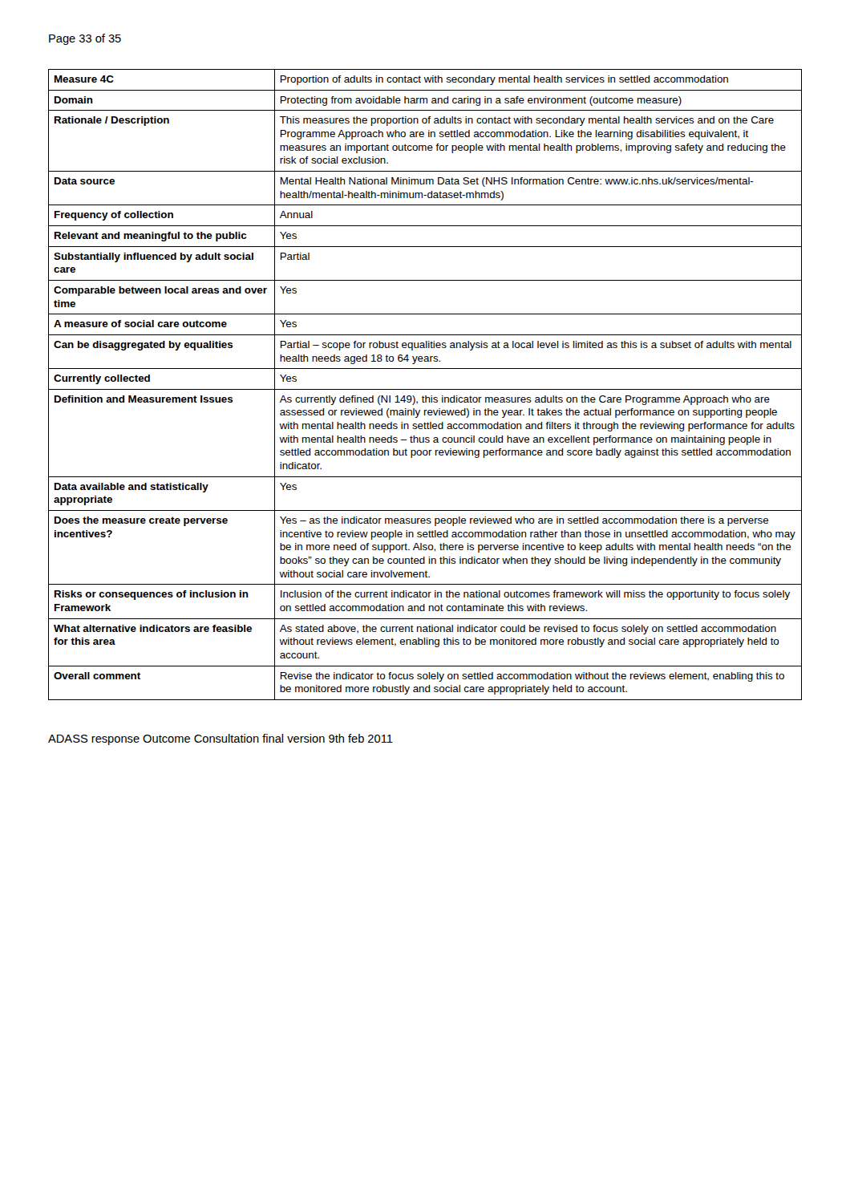Page 33 of 35
| Measure 4C | Proportion of adults in contact with secondary mental health services in settled accommodation |
| Domain | Protecting from avoidable harm and caring in a safe environment (outcome measure) |
| Rationale / Description | This measures the proportion of adults in contact with secondary mental health services and on the Care Programme Approach who are in settled accommodation. Like the learning disabilities equivalent, it measures an important outcome for people with mental health problems, improving safety and reducing the risk of social exclusion. |
| Data source | Mental Health National Minimum Data Set (NHS Information Centre: www.ic.nhs.uk/services/mental-health/mental-health-minimum-dataset-mhmds) |
| Frequency of collection | Annual |
| Relevant and meaningful to the public | Yes |
| Substantially influenced by adult social care | Partial |
| Comparable between local areas and over time | Yes |
| A measure of social care outcome | Yes |
| Can be disaggregated by equalities | Partial – scope for robust equalities analysis at a local level is limited as this is a subset of adults with mental health needs aged 18 to 64 years. |
| Currently collected | Yes |
| Definition and Measurement Issues | As currently defined (NI 149), this indicator measures adults on the Care Programme Approach who are assessed or reviewed (mainly reviewed) in the year. It takes the actual performance on supporting people with mental health needs in settled accommodation and filters it through the reviewing performance for adults with mental health needs – thus a council could have an excellent performance on maintaining people in settled accommodation but poor reviewing performance and score badly against this settled accommodation indicator. |
| Data available and statistically appropriate | Yes |
| Does the measure create perverse incentives? | Yes – as the indicator measures people reviewed who are in settled accommodation there is a perverse incentive to review people in settled accommodation rather than those in unsettled accommodation, who may be in more need of support. Also, there is perverse incentive to keep adults with mental health needs “on the books” so they can be counted in this indicator when they should be living independently in the community without social care involvement. |
| Risks or consequences of inclusion in Framework | Inclusion of the current indicator in the national outcomes framework will miss the opportunity to focus solely on settled accommodation and not contaminate this with reviews. |
| What alternative indicators are feasible for this area | As stated above, the current national indicator could be revised to focus solely on settled accommodation without reviews element, enabling this to be monitored more robustly and social care appropriately held to account. |
| Overall comment | Revise the indicator to focus solely on settled accommodation without the reviews element, enabling this to be monitored more robustly and social care appropriately held to account. |
ADASS response Outcome Consultation final version 9th feb 2011